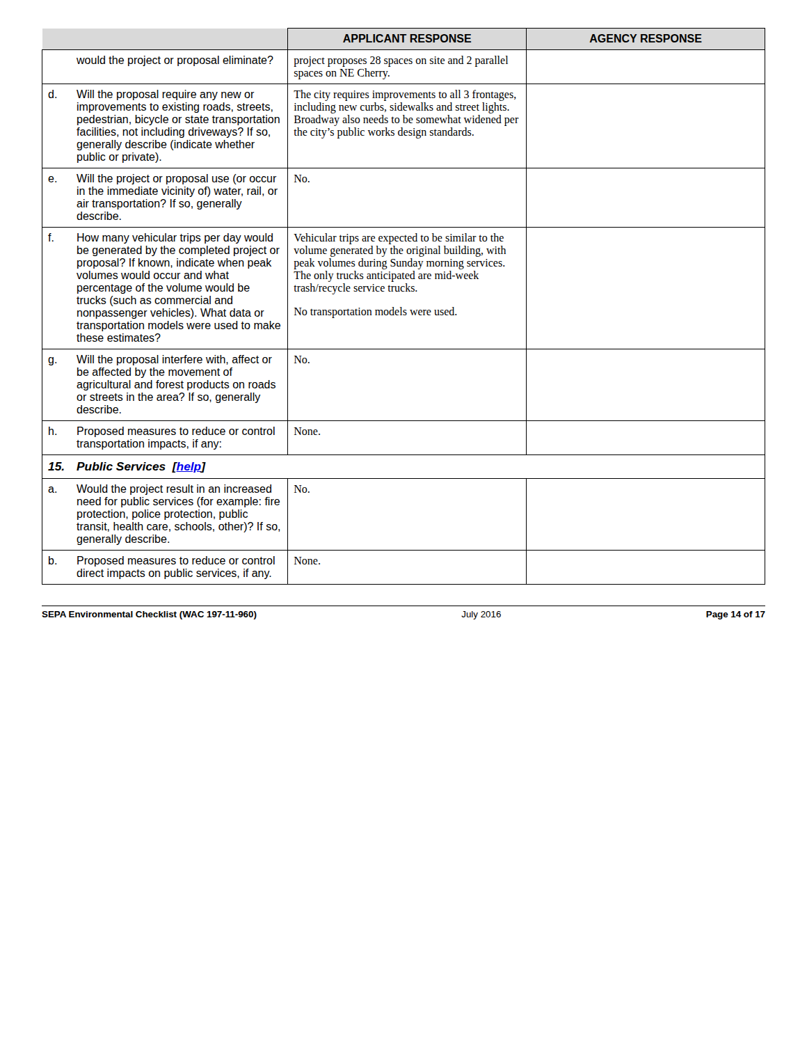| | | APPLICANT RESPONSE | AGENCY RESPONSE |
| --- | --- | --- | --- |
| | would the project or proposal eliminate? | project proposes 28 spaces on site and 2 parallel spaces on NE Cherry. | |
| d. | Will the proposal require any new or improvements to existing roads, streets, pedestrian, bicycle or state transportation facilities, not including driveways? If so, generally describe (indicate whether public or private). | The city requires improvements to all 3 frontages, including new curbs, sidewalks and street lights. Broadway also needs to be somewhat widened per the city’s public works design standards. | |
| e. | Will the project or proposal use (or occur in the immediate vicinity of) water, rail, or air transportation? If so, generally describe. | No. | |
| f. | How many vehicular trips per day would be generated by the completed project or proposal? If known, indicate when peak volumes would occur and what percentage of the volume would be trucks (such as commercial and nonpassenger vehicles). What data or transportation models were used to make these estimates? | Vehicular trips are expected to be similar to the volume generated by the original building, with peak volumes during Sunday morning services. The only trucks anticipated are mid-week trash/recycle service trucks. No transportation models were used. | |
| g. | Will the proposal interfere with, affect or be affected by the movement of agricultural and forest products on roads or streets in the area? If so, generally describe. | No. | |
| h. | Proposed measures to reduce or control transportation impacts, if any: | None. | |
| 15. | Public Services [ help ] |
| a. | Would the project result in an increased need for public services (for example: fire protection, police protection, public transit, health care, schools, other)? If so, generally describe. | No. | |
| b. | Proposed measures to reduce or control direct impacts on public services, if any. | None. | |
SEPA Environmental Checklist (WAC 197-11-960) July 2016 Page 14 of 17